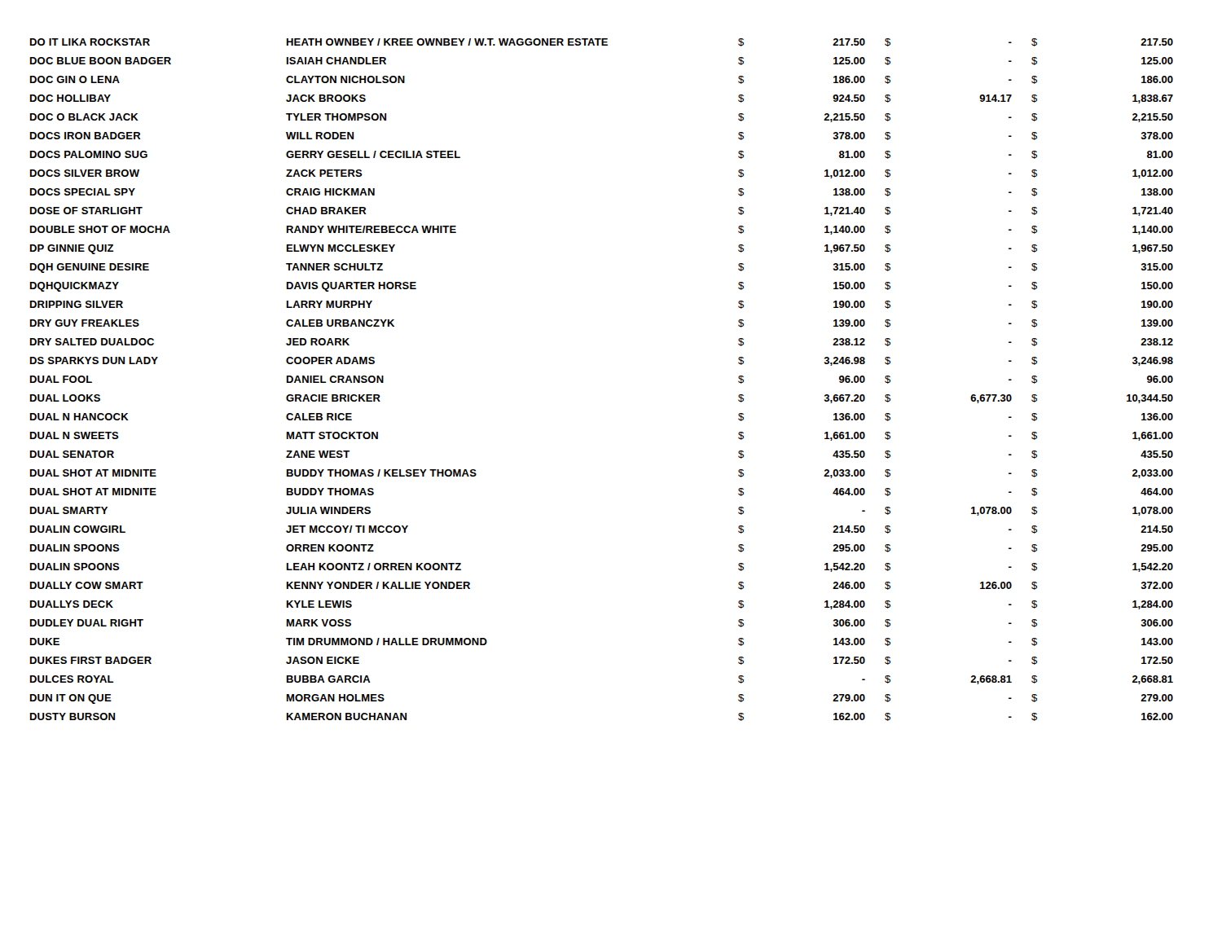| DO IT LIKA ROCKSTAR | HEATH OWNBEY / KREE OWNBEY / W.T. WAGGONER ESTATE | $ | 217.50 | $ | - | $ | 217.50 |
| DOC BLUE BOON BADGER | ISAIAH CHANDLER | $ | 125.00 | $ | - | $ | 125.00 |
| DOC GIN O LENA | CLAYTON NICHOLSON | $ | 186.00 | $ | - | $ | 186.00 |
| DOC HOLLIBAY | JACK BROOKS | $ | 924.50 | $ | 914.17 | $ | 1,838.67 |
| DOC O BLACK JACK | TYLER THOMPSON | $ | 2,215.50 | $ | - | $ | 2,215.50 |
| DOCS IRON BADGER | WILL RODEN | $ | 378.00 | $ | - | $ | 378.00 |
| DOCS PALOMINO SUG | GERRY GESELL / CECILIA STEEL | $ | 81.00 | $ | - | $ | 81.00 |
| DOCS SILVER BROW | ZACK PETERS | $ | 1,012.00 | $ | - | $ | 1,012.00 |
| DOCS SPECIAL SPY | CRAIG HICKMAN | $ | 138.00 | $ | - | $ | 138.00 |
| DOSE OF STARLIGHT | CHAD BRAKER | $ | 1,721.40 | $ | - | $ | 1,721.40 |
| DOUBLE SHOT OF MOCHA | RANDY WHITE/REBECCA WHITE | $ | 1,140.00 | $ | - | $ | 1,140.00 |
| DP GINNIE QUIZ | ELWYN MCCLESKEY | $ | 1,967.50 | $ | - | $ | 1,967.50 |
| DQH GENUINE DESIRE | TANNER SCHULTZ | $ | 315.00 | $ | - | $ | 315.00 |
| DQHQUICKMAZY | DAVIS QUARTER HORSE | $ | 150.00 | $ | - | $ | 150.00 |
| DRIPPING SILVER | LARRY MURPHY | $ | 190.00 | $ | - | $ | 190.00 |
| DRY GUY FREAKLES | CALEB URBANCZYK | $ | 139.00 | $ | - | $ | 139.00 |
| DRY SALTED DUALDOC | JED ROARK | $ | 238.12 | $ | - | $ | 238.12 |
| DS SPARKYS DUN LADY | COOPER ADAMS | $ | 3,246.98 | $ | - | $ | 3,246.98 |
| DUAL FOOL | DANIEL CRANSON | $ | 96.00 | $ | - | $ | 96.00 |
| DUAL LOOKS | GRACIE BRICKER | $ | 3,667.20 | $ | 6,677.30 | $ | 10,344.50 |
| DUAL N HANCOCK | CALEB RICE | $ | 136.00 | $ | - | $ | 136.00 |
| DUAL N SWEETS | MATT STOCKTON | $ | 1,661.00 | $ | - | $ | 1,661.00 |
| DUAL SENATOR | ZANE WEST | $ | 435.50 | $ | - | $ | 435.50 |
| DUAL SHOT AT MIDNITE | BUDDY THOMAS / KELSEY THOMAS | $ | 2,033.00 | $ | - | $ | 2,033.00 |
| DUAL SHOT AT MIDNITE | BUDDY THOMAS | $ | 464.00 | $ | - | $ | 464.00 |
| DUAL SMARTY | JULIA WINDERS | $ | - | $ | 1,078.00 | $ | 1,078.00 |
| DUALIN COWGIRL | JET MCCOY/ TI MCCOY | $ | 214.50 | $ | - | $ | 214.50 |
| DUALIN SPOONS | ORREN KOONTZ | $ | 295.00 | $ | - | $ | 295.00 |
| DUALIN SPOONS | LEAH KOONTZ / ORREN KOONTZ | $ | 1,542.20 | $ | - | $ | 1,542.20 |
| DUALLY COW SMART | KENNY YONDER / KALLIE YONDER | $ | 246.00 | $ | 126.00 | $ | 372.00 |
| DUALLYS DECK | KYLE LEWIS | $ | 1,284.00 | $ | - | $ | 1,284.00 |
| DUDLEY DUAL RIGHT | MARK VOSS | $ | 306.00 | $ | - | $ | 306.00 |
| DUKE | TIM DRUMMOND / HALLE DRUMMOND | $ | 143.00 | $ | - | $ | 143.00 |
| DUKES FIRST BADGER | JASON EICKE | $ | 172.50 | $ | - | $ | 172.50 |
| DULCES ROYAL | BUBBA GARCIA | $ | - | $ | 2,668.81 | $ | 2,668.81 |
| DUN IT ON QUE | MORGAN HOLMES | $ | 279.00 | $ | - | $ | 279.00 |
| DUSTY BURSON | KAMERON BUCHANAN | $ | 162.00 | $ | - | $ | 162.00 |